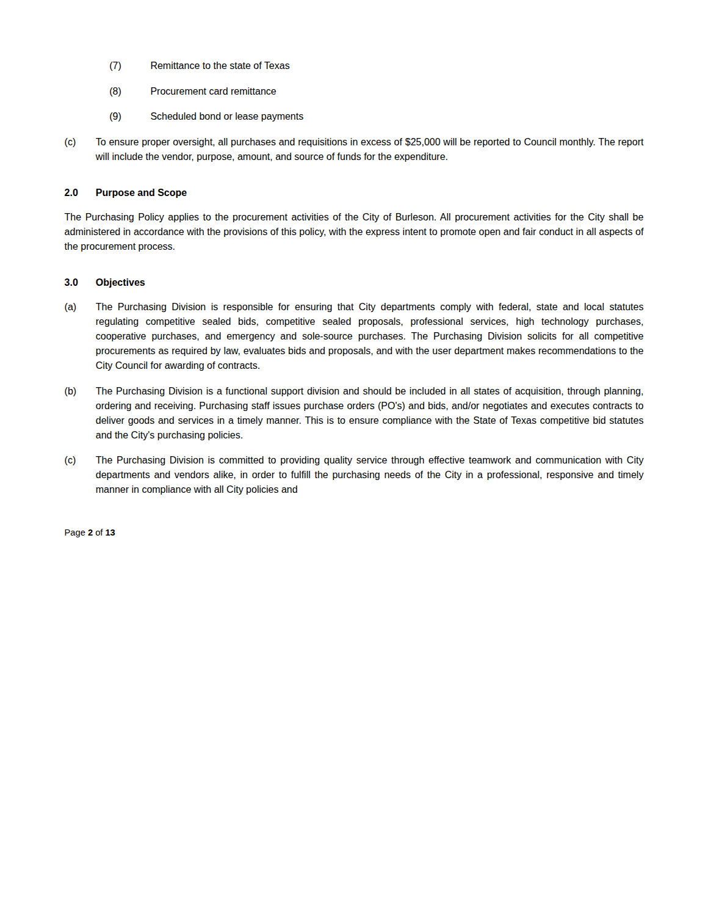(7) Remittance to the state of Texas
(8) Procurement card remittance
(9) Scheduled bond or lease payments
(c) To ensure proper oversight, all purchases and requisitions in excess of $25,000 will be reported to Council monthly. The report will include the vendor, purpose, amount, and source of funds for the expenditure.
2.0 Purpose and Scope
The Purchasing Policy applies to the procurement activities of the City of Burleson. All procurement activities for the City shall be administered in accordance with the provisions of this policy, with the express intent to promote open and fair conduct in all aspects of the procurement process.
3.0 Objectives
(a) The Purchasing Division is responsible for ensuring that City departments comply with federal, state and local statutes regulating competitive sealed bids, competitive sealed proposals, professional services, high technology purchases, cooperative purchases, and emergency and sole-source purchases. The Purchasing Division solicits for all competitive procurements as required by law, evaluates bids and proposals, and with the user department makes recommendations to the City Council for awarding of contracts.
(b) The Purchasing Division is a functional support division and should be included in all states of acquisition, through planning, ordering and receiving. Purchasing staff issues purchase orders (PO's) and bids, and/or negotiates and executes contracts to deliver goods and services in a timely manner. This is to ensure compliance with the State of Texas competitive bid statutes and the City's purchasing policies.
(c) The Purchasing Division is committed to providing quality service through effective teamwork and communication with City departments and vendors alike, in order to fulfill the purchasing needs of the City in a professional, responsive and timely manner in compliance with all City policies and
Page 2 of 13